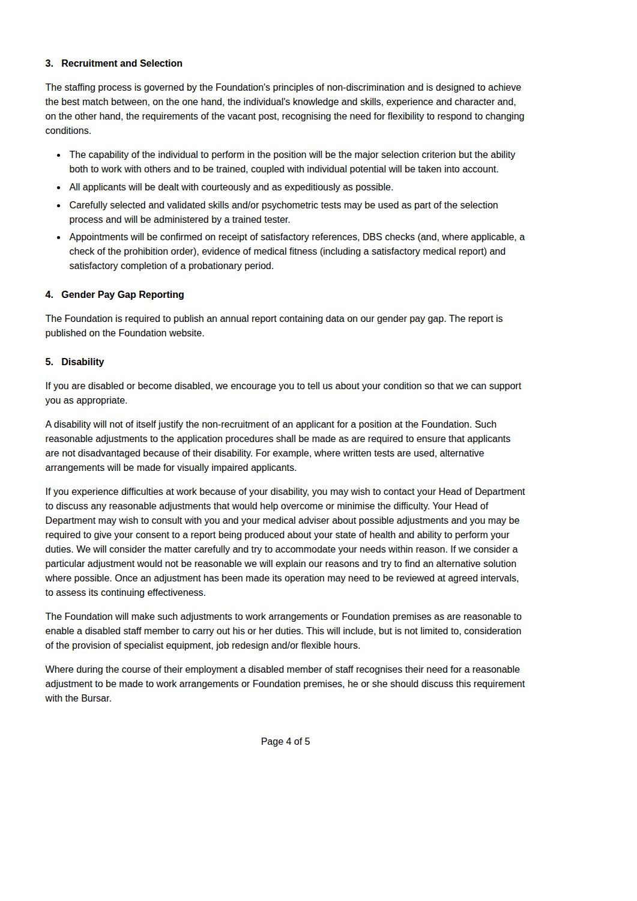3. Recruitment and Selection
The staffing process is governed by the Foundation's principles of non-discrimination and is designed to achieve the best match between, on the one hand, the individual's knowledge and skills, experience and character and, on the other hand, the requirements of the vacant post, recognising the need for flexibility to respond to changing conditions.
The capability of the individual to perform in the position will be the major selection criterion but the ability both to work with others and to be trained, coupled with individual potential will be taken into account.
All applicants will be dealt with courteously and as expeditiously as possible.
Carefully selected and validated skills and/or psychometric tests may be used as part of the selection process and will be administered by a trained tester.
Appointments will be confirmed on receipt of satisfactory references, DBS checks (and, where applicable, a check of the prohibition order), evidence of medical fitness (including a satisfactory medical report) and satisfactory completion of a probationary period.
4. Gender Pay Gap Reporting
The Foundation is required to publish an annual report containing data on our gender pay gap. The report is published on the Foundation website.
5. Disability
If you are disabled or become disabled, we encourage you to tell us about your condition so that we can support you as appropriate.
A disability will not of itself justify the non-recruitment of an applicant for a position at the Foundation. Such reasonable adjustments to the application procedures shall be made as are required to ensure that applicants are not disadvantaged because of their disability. For example, where written tests are used, alternative arrangements will be made for visually impaired applicants.
If you experience difficulties at work because of your disability, you may wish to contact your Head of Department to discuss any reasonable adjustments that would help overcome or minimise the difficulty. Your Head of Department may wish to consult with you and your medical adviser about possible adjustments and you may be required to give your consent to a report being produced about your state of health and ability to perform your duties. We will consider the matter carefully and try to accommodate your needs within reason. If we consider a particular adjustment would not be reasonable we will explain our reasons and try to find an alternative solution where possible. Once an adjustment has been made its operation may need to be reviewed at agreed intervals, to assess its continuing effectiveness.
The Foundation will make such adjustments to work arrangements or Foundation premises as are reasonable to enable a disabled staff member to carry out his or her duties. This will include, but is not limited to, consideration of the provision of specialist equipment, job redesign and/or flexible hours.
Where during the course of their employment a disabled member of staff recognises their need for a reasonable adjustment to be made to work arrangements or Foundation premises, he or she should discuss this requirement with the Bursar.
Page 4 of 5